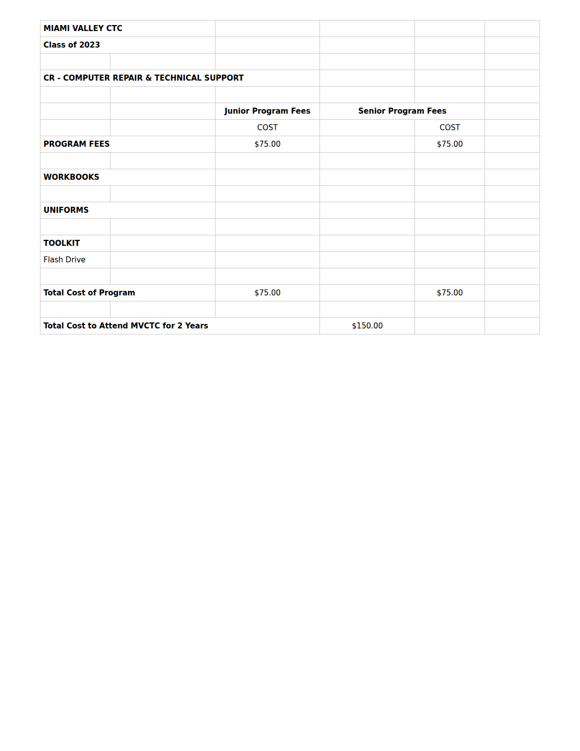| MIAMI VALLEY CTC | | | | |
| Class of 2023 | | | | |
| CR - COMPUTER REPAIR & TECHNICAL SUPPORT | | | |
| | | Junior Program Fees | Senior Program Fees | |
| | | COST | | COST | |
| PROGRAM FEES | $75.00 | | $75.00 | |
| WORKBOOKS | | | | |
| UNIFORMS | | | | |
| TOOLKIT | | | | | |
| Flash Drive | | | | | |
| Total Cost of Program | $75.00 | | $75.00 | |
| Total Cost to Attend MVCTC for 2 Years | $150.00 | | |